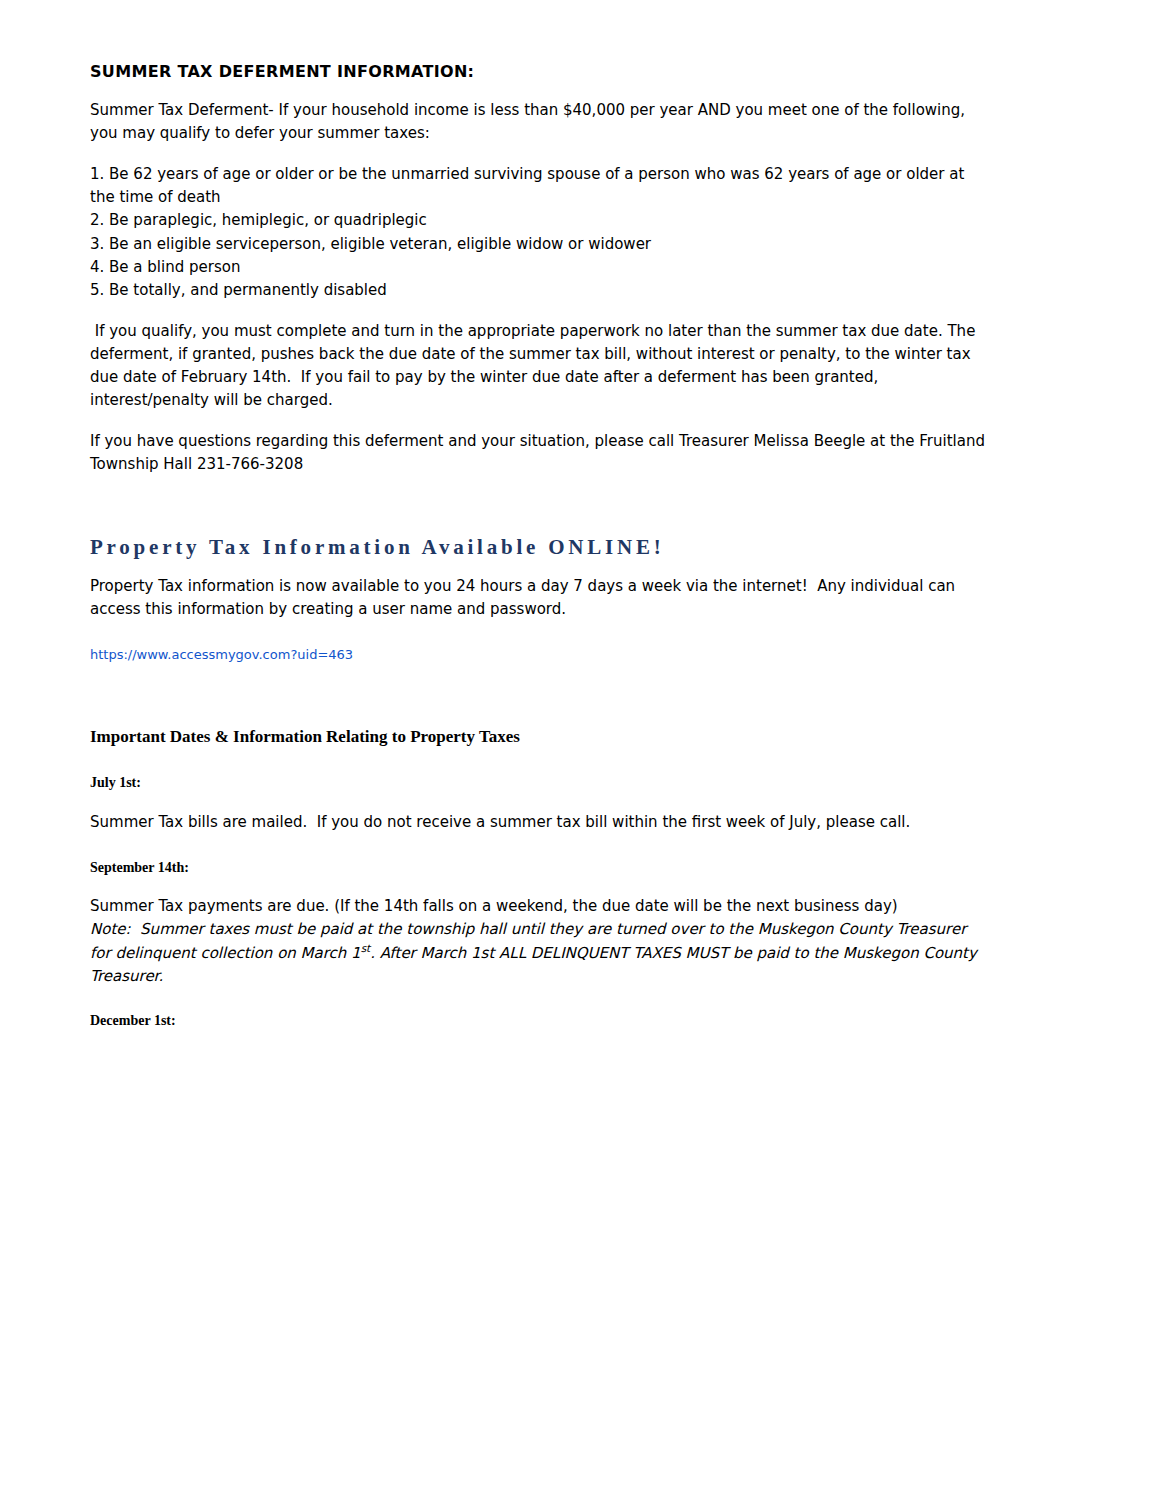SUMMER TAX DEFERMENT INFORMATION:
Summer Tax Deferment- If your household income is less than $40,000 per year AND you meet one of the following, you may qualify to defer your summer taxes:
1. Be 62 years of age or older or be the unmarried surviving spouse of a person who was 62 years of age or older at the time of death
2. Be paraplegic, hemiplegic, or quadriplegic
3. Be an eligible serviceperson, eligible veteran, eligible widow or widower
4. Be a blind person
5. Be totally, and permanently disabled
If you qualify, you must complete and turn in the appropriate paperwork no later than the summer tax due date. The deferment, if granted, pushes back the due date of the summer tax bill, without interest or penalty, to the winter tax due date of February 14th. If you fail to pay by the winter due date after a deferment has been granted, interest/penalty will be charged.
If you have questions regarding this deferment and your situation, please call Treasurer Melissa Beegle at the Fruitland Township Hall 231-766-3208
Property Tax Information Available ONLINE!
Property Tax information is now available to you 24 hours a day 7 days a week via the internet! Any individual can access this information by creating a user name and password.
https://www.accessmygov.com?uid=463
Important Dates & Information Relating to Property Taxes
July 1st:
Summer Tax bills are mailed. If you do not receive a summer tax bill within the first week of July, please call.
September 14th:
Summer Tax payments are due. (If the 14th falls on a weekend, the due date will be the next business day)
Note: Summer taxes must be paid at the township hall until they are turned over to the Muskegon County Treasurer for delinquent collection on March 1st. After March 1st ALL DELINQUENT TAXES MUST be paid to the Muskegon County Treasurer.
December 1st: